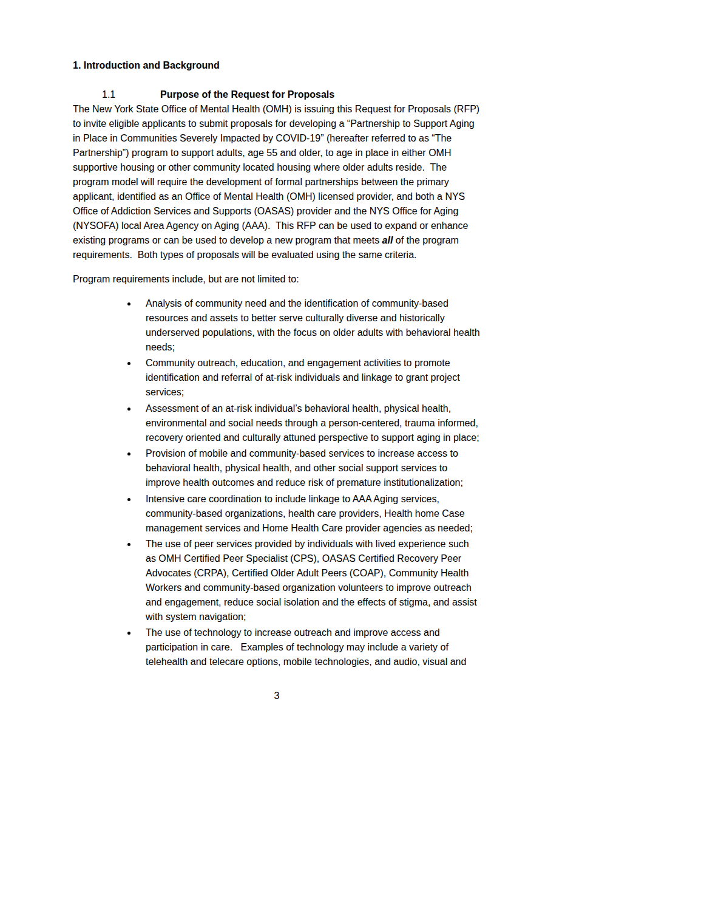1. Introduction and Background
1.1
Purpose of the Request for Proposals
The New York State Office of Mental Health (OMH) is issuing this Request for Proposals (RFP) to invite eligible applicants to submit proposals for developing a “Partnership to Support Aging in Place in Communities Severely Impacted by COVID-19” (hereafter referred to as “The Partnership”) program to support adults, age 55 and older, to age in place in either OMH supportive housing or other community located housing where older adults reside. The program model will require the development of formal partnerships between the primary applicant, identified as an Office of Mental Health (OMH) licensed provider, and both a NYS Office of Addiction Services and Supports (OASAS) provider and the NYS Office for Aging (NYSOFA) local Area Agency on Aging (AAA). This RFP can be used to expand or enhance existing programs or can be used to develop a new program that meets all of the program requirements. Both types of proposals will be evaluated using the same criteria.
Program requirements include, but are not limited to:
Analysis of community need and the identification of community-based resources and assets to better serve culturally diverse and historically underserved populations, with the focus on older adults with behavioral health needs;
Community outreach, education, and engagement activities to promote identification and referral of at-risk individuals and linkage to grant project services;
Assessment of an at-risk individual’s behavioral health, physical health, environmental and social needs through a person-centered, trauma informed, recovery oriented and culturally attuned perspective to support aging in place;
Provision of mobile and community-based services to increase access to behavioral health, physical health, and other social support services to improve health outcomes and reduce risk of premature institutionalization;
Intensive care coordination to include linkage to AAA Aging services, community-based organizations, health care providers, Health home Case management services and Home Health Care provider agencies as needed;
The use of peer services provided by individuals with lived experience such as OMH Certified Peer Specialist (CPS), OASAS Certified Recovery Peer Advocates (CRPA), Certified Older Adult Peers (COAP), Community Health Workers and community-based organization volunteers to improve outreach and engagement, reduce social isolation and the effects of stigma, and assist with system navigation;
The use of technology to increase outreach and improve access and participation in care. Examples of technology may include a variety of telehealth and telecare options, mobile technologies, and audio, visual and
3